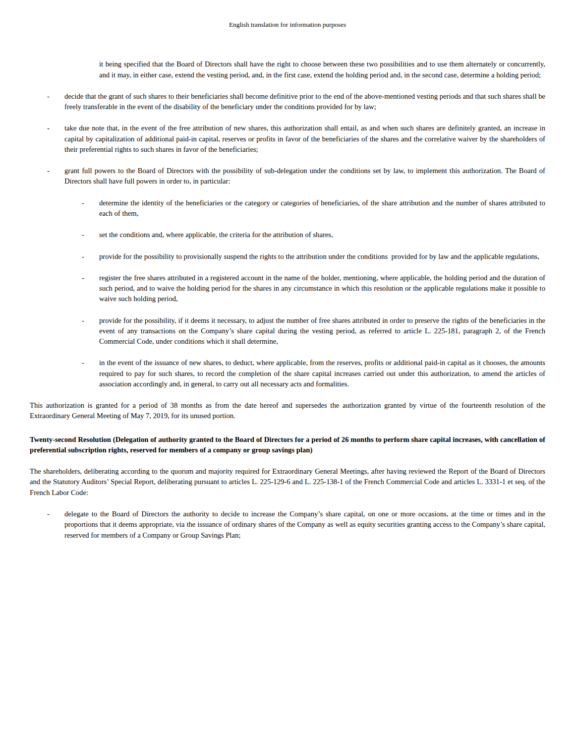English translation for information purposes
it being specified that the Board of Directors shall have the right to choose between these two possibilities and to use them alternately or concurrently, and it may, in either case, extend the vesting period, and, in the first case, extend the holding period and, in the second case, determine a holding period;
decide that the grant of such shares to their beneficiaries shall become definitive prior to the end of the above-mentioned vesting periods and that such shares shall be freely transferable in the event of the disability of the beneficiary under the conditions provided for by law;
take due note that, in the event of the free attribution of new shares, this authorization shall entail, as and when such shares are definitely granted, an increase in capital by capitalization of additional paid-in capital, reserves or profits in favor of the beneficiaries of the shares and the correlative waiver by the shareholders of their preferential rights to such shares in favor of the beneficiaries;
grant full powers to the Board of Directors with the possibility of sub-delegation under the conditions set by law, to implement this authorization. The Board of Directors shall have full powers in order to, in particular:
determine the identity of the beneficiaries or the category or categories of beneficiaries, of the share attribution and the number of shares attributed to each of them,
set the conditions and, where applicable, the criteria for the attribution of shares,
provide for the possibility to provisionally suspend the rights to the attribution under the conditions provided for by law and the applicable regulations,
register the free shares attributed in a registered account in the name of the holder, mentioning, where applicable, the holding period and the duration of such period, and to waive the holding period for the shares in any circumstance in which this resolution or the applicable regulations make it possible to waive such holding period,
provide for the possibility, if it deems it necessary, to adjust the number of free shares attributed in order to preserve the rights of the beneficiaries in the event of any transactions on the Company’s share capital during the vesting period, as referred to article L. 225-181, paragraph 2, of the French Commercial Code, under conditions which it shall determine,
in the event of the issuance of new shares, to deduct, where applicable, from the reserves, profits or additional paid-in capital as it chooses, the amounts required to pay for such shares, to record the completion of the share capital increases carried out under this authorization, to amend the articles of association accordingly and, in general, to carry out all necessary acts and formalities.
This authorization is granted for a period of 38 months as from the date hereof and supersedes the authorization granted by virtue of the fourteenth resolution of the Extraordinary General Meeting of May 7, 2019, for its unused portion.
Twenty-second Resolution (Delegation of authority granted to the Board of Directors for a period of 26 months to perform share capital increases, with cancellation of preferential subscription rights, reserved for members of a company or group savings plan)
The shareholders, deliberating according to the quorum and majority required for Extraordinary General Meetings, after having reviewed the Report of the Board of Directors and the Statutory Auditors’ Special Report, deliberating pursuant to articles L. 225-129-6 and L. 225-138-1 of the French Commercial Code and articles L. 3331-1 et seq. of the French Labor Code:
delegate to the Board of Directors the authority to decide to increase the Company’s share capital, on one or more occasions, at the time or times and in the proportions that it deems appropriate, via the issuance of ordinary shares of the Company as well as equity securities granting access to the Company’s share capital, reserved for members of a Company or Group Savings Plan;